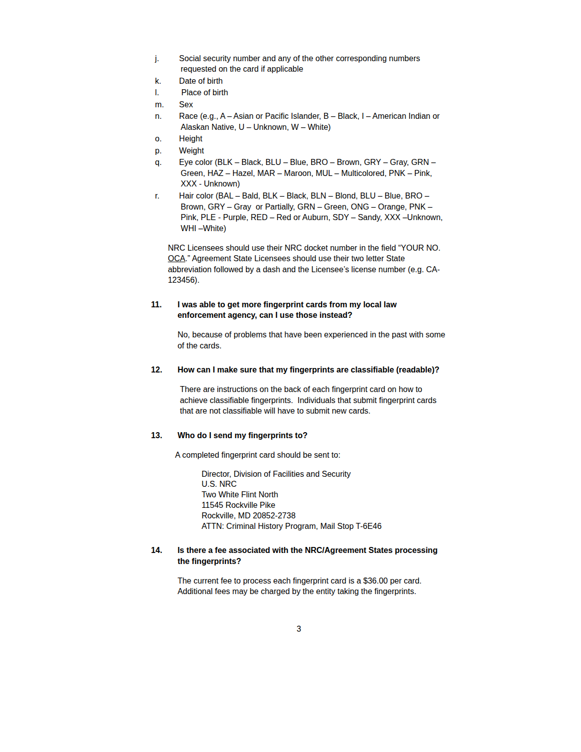j. Social security number and any of the other corresponding numbers requested on the card if applicable
k. Date of birth
l. Place of birth
m. Sex
n. Race (e.g., A – Asian or Pacific Islander, B – Black, I – American Indian or Alaskan Native, U – Unknown, W – White)
o. Height
p. Weight
q. Eye color (BLK – Black, BLU – Blue, BRO – Brown, GRY – Gray, GRN – Green, HAZ – Hazel, MAR – Maroon, MUL – Multicolored, PNK – Pink, XXX - Unknown)
r. Hair color (BAL – Bald, BLK – Black, BLN – Blond, BLU – Blue, BRO – Brown, GRY – Gray or Partially, GRN – Green, ONG – Orange, PNK – Pink, PLE - Purple, RED – Red or Auburn, SDY – Sandy, XXX –Unknown, WHI –White)
NRC Licensees should use their NRC docket number in the field “YOUR NO. OCA.” Agreement State Licensees should use their two letter State abbreviation followed by a dash and the Licensee’s license number (e.g. CA-123456).
11.
I was able to get more fingerprint cards from my local law enforcement agency, can I use those instead?
No, because of problems that have been experienced in the past with some of the cards.
12.
How can I make sure that my fingerprints are classifiable (readable)?
There are instructions on the back of each fingerprint card on how to achieve classifiable fingerprints. Individuals that submit fingerprint cards that are not classifiable will have to submit new cards.
13.
Who do I send my fingerprints to?
A completed fingerprint card should be sent to:
Director, Division of Facilities and Security
U.S. NRC
Two White Flint North
11545 Rockville Pike
Rockville, MD 20852-2738
ATTN: Criminal History Program, Mail Stop T-6E46
14.
Is there a fee associated with the NRC/Agreement States processing the fingerprints?
The current fee to process each fingerprint card is a $36.00 per card. Additional fees may be charged by the entity taking the fingerprints.
3